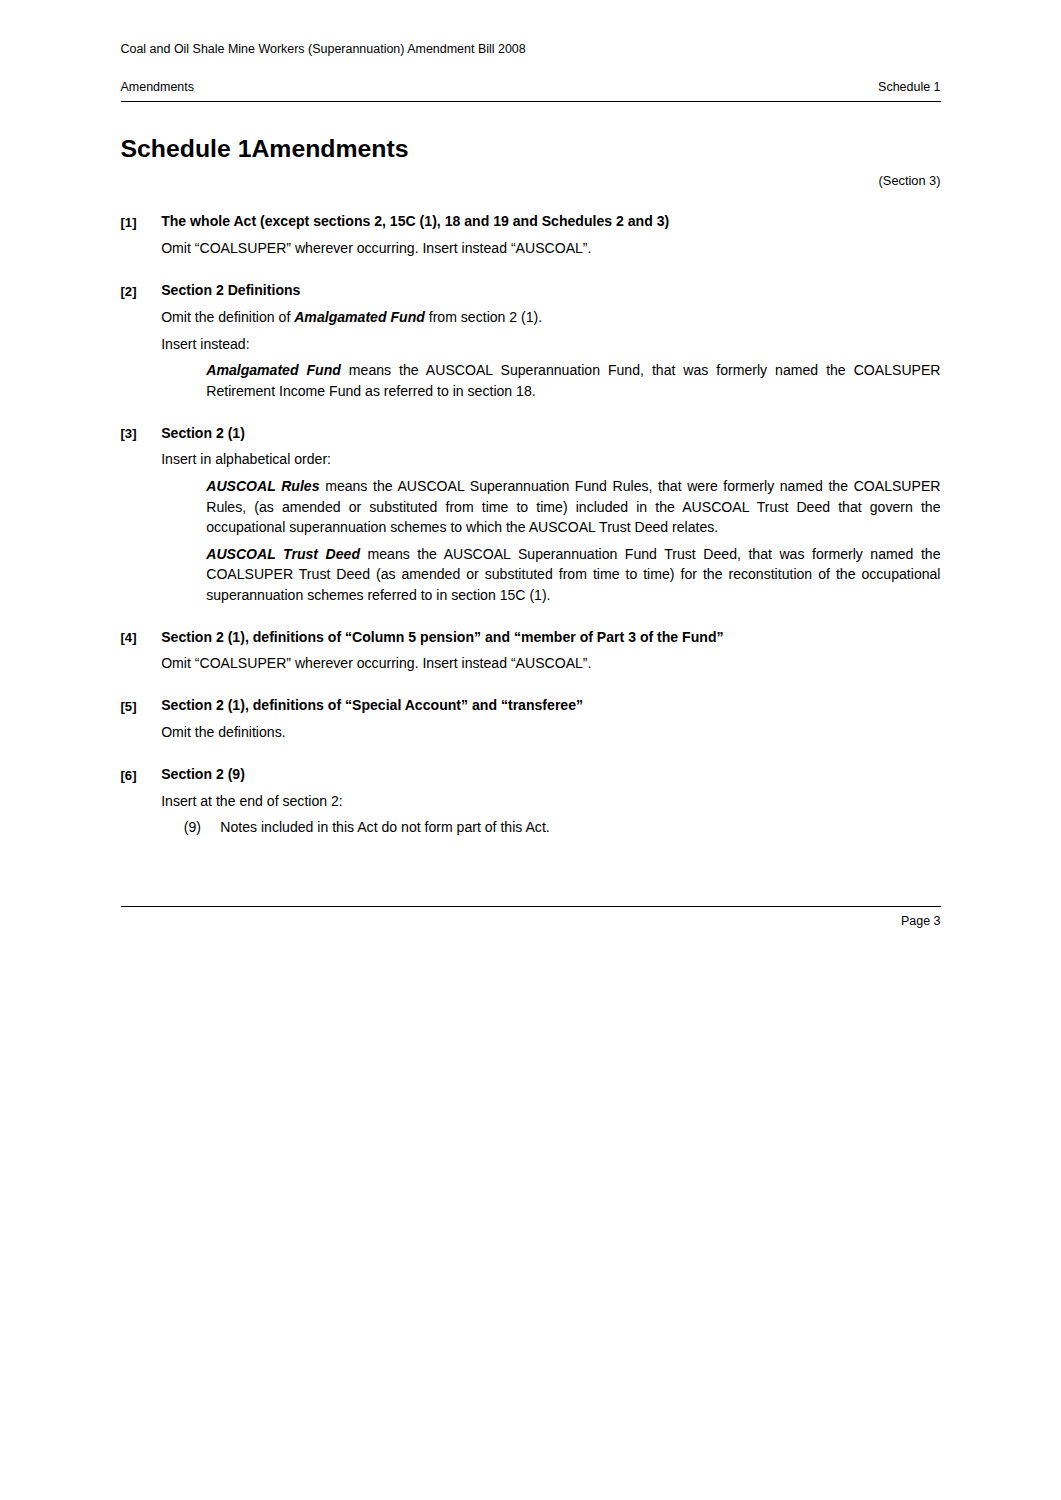Coal and Oil Shale Mine Workers (Superannuation) Amendment Bill 2008
Amendments Schedule 1
Schedule 1 Amendments
(Section 3)
[1]
The whole Act (except sections 2, 15C (1), 18 and 19 and Schedules 2 and 3)
Omit “COALSUPER” wherever occurring. Insert instead “AUSCOAL”.
[2]
Section 2 Definitions
Omit the definition of Amalgamated Fund from section 2 (1).
Insert instead:
Amalgamated Fund means the AUSCOAL Superannuation Fund, that was formerly named the COALSUPER Retirement Income Fund as referred to in section 18.
[3]
Section 2 (1)
Insert in alphabetical order:
AUSCOAL Rules means the AUSCOAL Superannuation Fund Rules, that were formerly named the COALSUPER Rules, (as amended or substituted from time to time) included in the AUSCOAL Trust Deed that govern the occupational superannuation schemes to which the AUSCOAL Trust Deed relates.
AUSCOAL Trust Deed means the AUSCOAL Superannuation Fund Trust Deed, that was formerly named the COALSUPER Trust Deed (as amended or substituted from time to time) for the reconstitution of the occupational superannuation schemes referred to in section 15C (1).
[4]
Section 2 (1), definitions of “Column 5 pension” and “member of Part 3 of the Fund”
Omit “COALSUPER” wherever occurring. Insert instead “AUSCOAL”.
[5]
Section 2 (1), definitions of “Special Account” and “transferee”
Omit the definitions.
[6]
Section 2 (9)
Insert at the end of section 2:
(9) Notes included in this Act do not form part of this Act.
Page 3